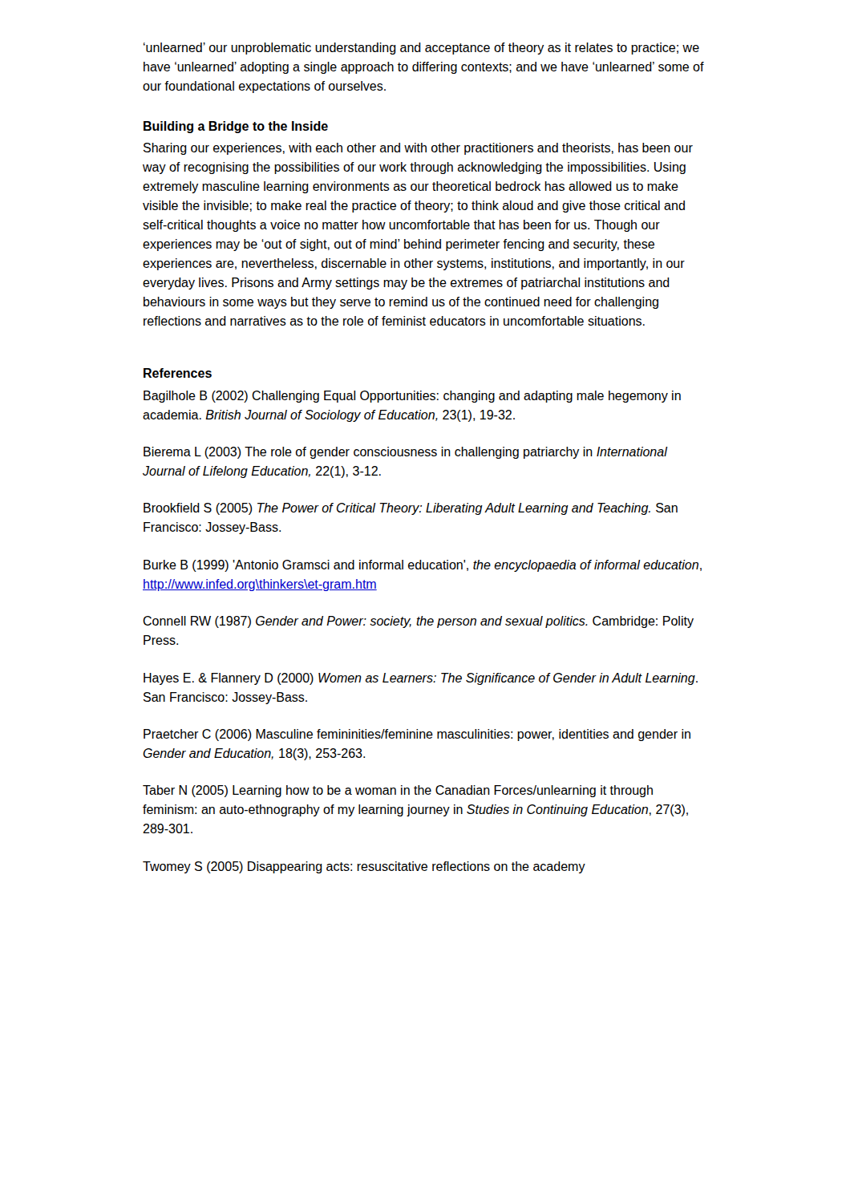‘unlearned’ our unproblematic understanding and acceptance of theory as it relates to practice; we have ‘unlearned’ adopting a single approach to differing contexts; and we have ‘unlearned’ some of our foundational expectations of ourselves.
Building a Bridge to the Inside
Sharing our experiences, with each other and with other practitioners and theorists, has been our way of recognising the possibilities of our work through acknowledging the impossibilities. Using extremely masculine learning environments as our theoretical bedrock has allowed us to make visible the invisible; to make real the practice of theory; to think aloud and give those critical and self-critical thoughts a voice no matter how uncomfortable that has been for us. Though our experiences may be ‘out of sight, out of mind’ behind perimeter fencing and security, these experiences are, nevertheless, discernable in other systems, institutions, and importantly, in our everyday lives. Prisons and Army settings may be the extremes of patriarchal institutions and behaviours in some ways but they serve to remind us of the continued need for challenging reflections and narratives as to the role of feminist educators in uncomfortable situations.
References
Bagilhole B (2002) Challenging Equal Opportunities: changing and adapting male hegemony in academia. British Journal of Sociology of Education, 23(1), 19-32.
Bierema L (2003) The role of gender consciousness in challenging patriarchy in International Journal of Lifelong Education, 22(1), 3-12.
Brookfield S (2005) The Power of Critical Theory: Liberating Adult Learning and Teaching. San Francisco: Jossey-Bass.
Burke B (1999) 'Antonio Gramsci and informal education', the encyclopaedia of informal education, http://www.infed.org\thinkers\et-gram.htm
Connell RW (1987) Gender and Power: society, the person and sexual politics. Cambridge: Polity Press.
Hayes E. & Flannery D (2000) Women as Learners: The Significance of Gender in Adult Learning. San Francisco: Jossey-Bass.
Praetcher C (2006) Masculine femininities/feminine masculinities: power, identities and gender in Gender and Education, 18(3), 253-263.
Taber N (2005) Learning how to be a woman in the Canadian Forces/unlearning it through feminism: an auto-ethnography of my learning journey in Studies in Continuing Education, 27(3), 289-301.
Twomey S (2005) Disappearing acts: resuscitative reflections on the academy